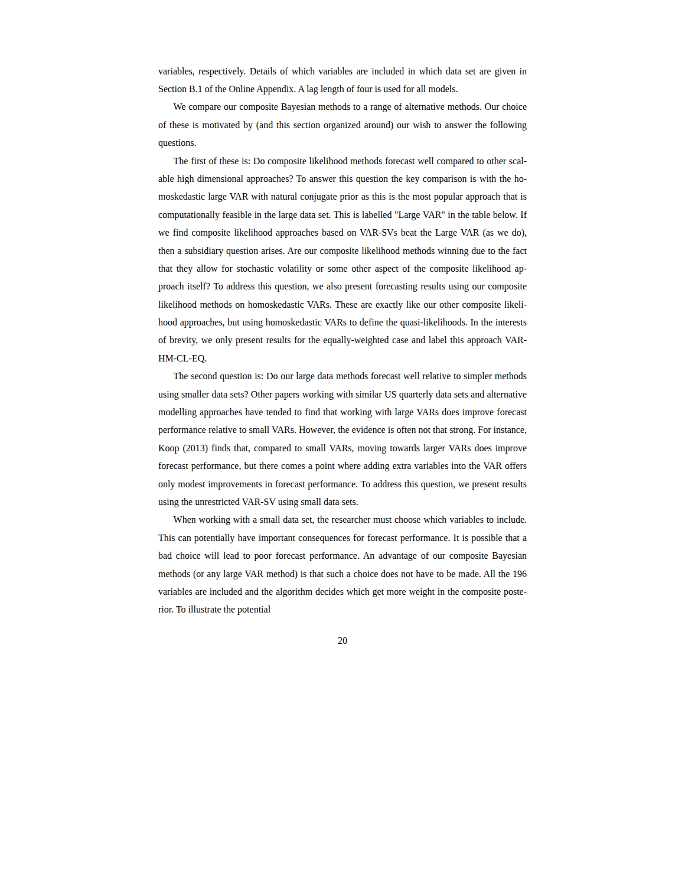variables, respectively. Details of which variables are included in which data set are given in Section B.1 of the Online Appendix. A lag length of four is used for all models.
We compare our composite Bayesian methods to a range of alternative methods. Our choice of these is motivated by (and this section organized around) our wish to answer the following questions.
The first of these is: Do composite likelihood methods forecast well compared to other scalable high dimensional approaches? To answer this question the key comparison is with the homoskedastic large VAR with natural conjugate prior as this is the most popular approach that is computationally feasible in the large data set. This is labelled "Large VAR" in the table below. If we find composite likelihood approaches based on VAR-SVs beat the Large VAR (as we do), then a subsidiary question arises. Are our composite likelihood methods winning due to the fact that they allow for stochastic volatility or some other aspect of the composite likelihood approach itself? To address this question, we also present forecasting results using our composite likelihood methods on homoskedastic VARs. These are exactly like our other composite likelihood approaches, but using homoskedastic VARs to define the quasi-likelihoods. In the interests of brevity, we only present results for the equally-weighted case and label this approach VAR-HM-CL-EQ.
The second question is: Do our large data methods forecast well relative to simpler methods using smaller data sets? Other papers working with similar US quarterly data sets and alternative modelling approaches have tended to find that working with large VARs does improve forecast performance relative to small VARs. However, the evidence is often not that strong. For instance, Koop (2013) finds that, compared to small VARs, moving towards larger VARs does improve forecast performance, but there comes a point where adding extra variables into the VAR offers only modest improvements in forecast performance. To address this question, we present results using the unrestricted VAR-SV using small data sets.
When working with a small data set, the researcher must choose which variables to include. This can potentially have important consequences for forecast performance. It is possible that a bad choice will lead to poor forecast performance. An advantage of our composite Bayesian methods (or any large VAR method) is that such a choice does not have to be made. All the 196 variables are included and the algorithm decides which get more weight in the composite posterior. To illustrate the potential
20